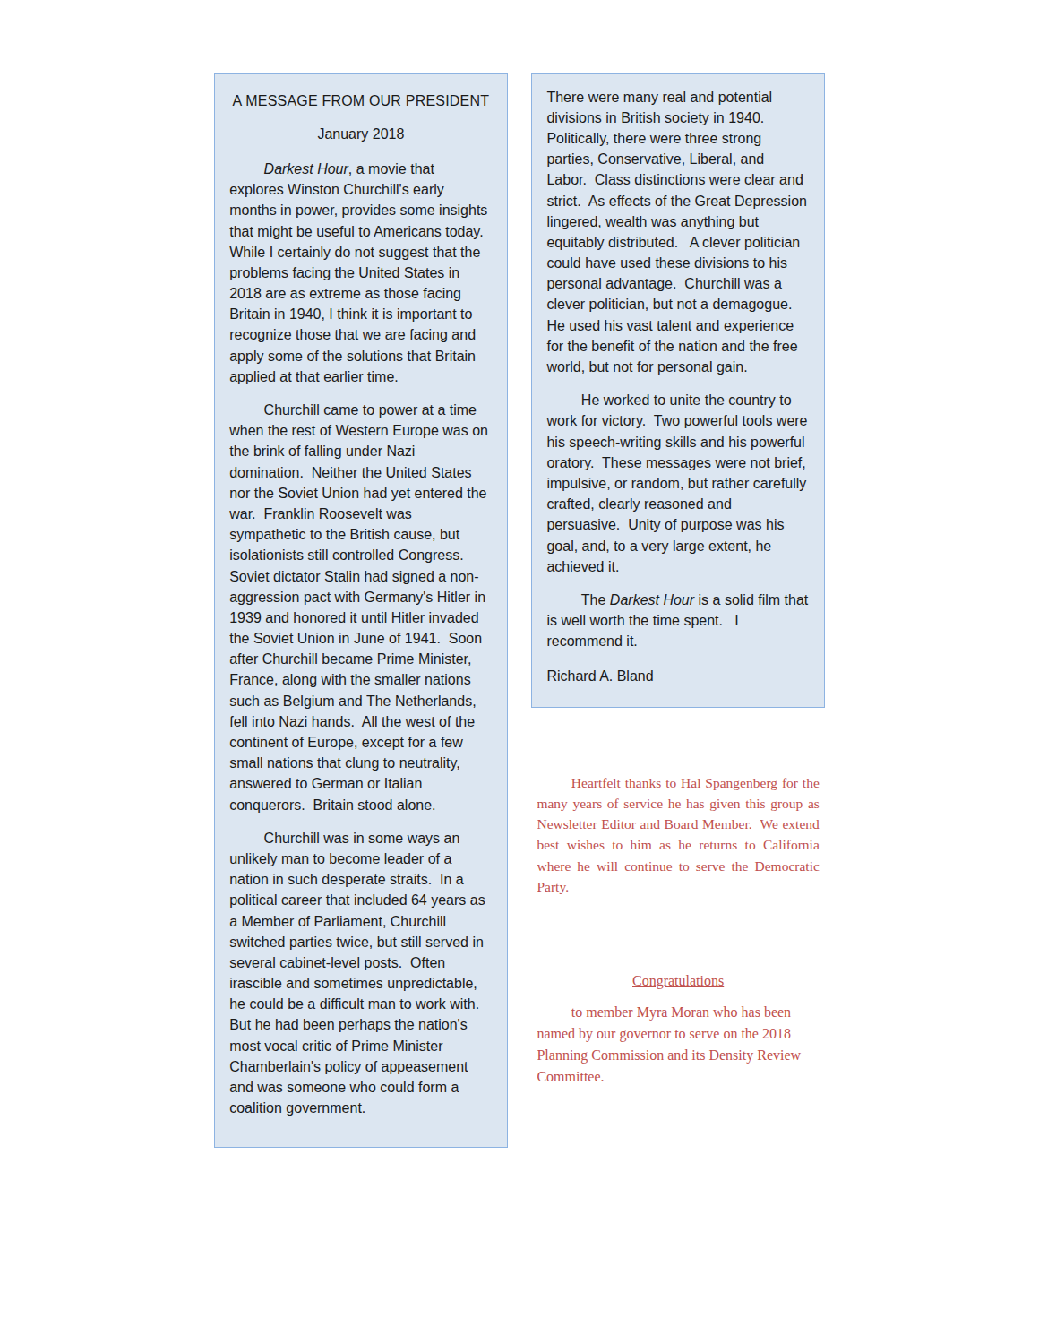A MESSAGE FROM OUR PRESIDENT
January 2018
Darkest Hour, a movie that explores Winston Churchill's early months in power, provides some insights that might be useful to Americans today. While I certainly do not suggest that the problems facing the United States in 2018 are as extreme as those facing Britain in 1940, I think it is important to recognize those that we are facing and apply some of the solutions that Britain applied at that earlier time.
Churchill came to power at a time when the rest of Western Europe was on the brink of falling under Nazi domination. Neither the United States nor the Soviet Union had yet entered the war. Franklin Roosevelt was sympathetic to the British cause, but isolationists still controlled Congress. Soviet dictator Stalin had signed a non-aggression pact with Germany's Hitler in 1939 and honored it until Hitler invaded the Soviet Union in June of 1941. Soon after Churchill became Prime Minister, France, along with the smaller nations such as Belgium and The Netherlands, fell into Nazi hands. All the west of the continent of Europe, except for a few small nations that clung to neutrality, answered to German or Italian conquerors. Britain stood alone.
Churchill was in some ways an unlikely man to become leader of a nation in such desperate straits. In a political career that included 64 years as a Member of Parliament, Churchill switched parties twice, but still served in several cabinet-level posts. Often irascible and sometimes unpredictable, he could be a difficult man to work with. But he had been perhaps the nation's most vocal critic of Prime Minister Chamberlain's policy of appeasement and was someone who could form a coalition government.
There were many real and potential divisions in British society in 1940. Politically, there were three strong parties, Conservative, Liberal, and Labor. Class distinctions were clear and strict. As effects of the Great Depression lingered, wealth was anything but equitably distributed. A clever politician could have used these divisions to his personal advantage. Churchill was a clever politician, but not a demagogue. He used his vast talent and experience for the benefit of the nation and the free world, but not for personal gain.
He worked to unite the country to work for victory. Two powerful tools were his speech-writing skills and his powerful oratory. These messages were not brief, impulsive, or random, but rather carefully crafted, clearly reasoned and persuasive. Unity of purpose was his goal, and, to a very large extent, he achieved it.
The Darkest Hour is a solid film that is well worth the time spent. I recommend it.
Richard A. Bland
Heartfelt thanks to Hal Spangenberg for the many years of service he has given this group as Newsletter Editor and Board Member. We extend best wishes to him as he returns to California where he will continue to serve the Democratic Party.
Congratulations
to member Myra Moran who has been named by our governor to serve on the 2018 Planning Commission and its Density Review Committee.